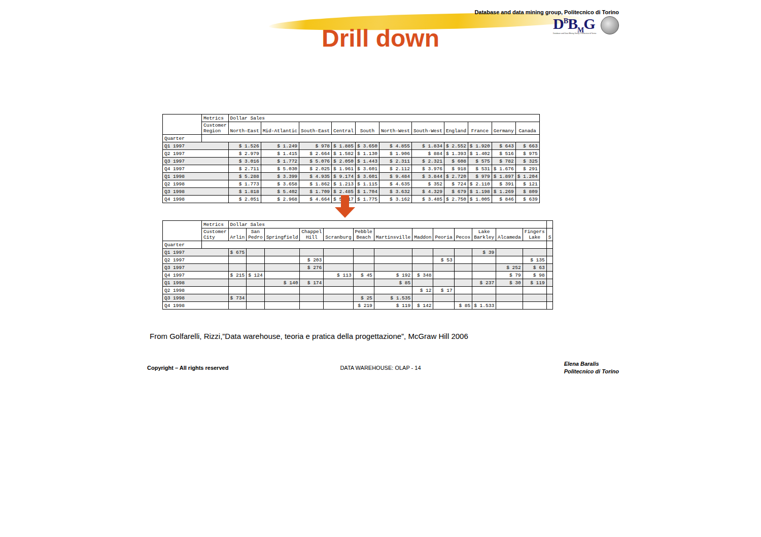Database and data mining group, Politecnico di Torino
DBBMG
Database and Data Mining Group, Politecnico di Torino
Drill down
| | Metrics | Dollar Sales |
| Customer Region | North-East | Mid-Atlantic | South-East | Central | South | North-West | South-West | England | France | Germany | Canada |
| Quarter | |
| Q1 1997 | $ 1.526 | $ 1.249 | $ 978 | $ 1.885 | $ 3.650 | $ 4.855 | $ 1.834 | $ 2.552 | $ 1.920 | $ 643 | $ 663 |
| Q2 1997 | $ 2.979 | $ 1.415 | $ 2.664 | $ 1.582 | $ 1.130 | $ 1.906 | $ 884 | $ 1.393 | $ 1.402 | $ 516 | $ 975 |
| Q3 1997 | $ 3.016 | $ 1.772 | $ 5.076 | $ 2.050 | $ 1.443 | $ 2.311 | $ 2.321 | $ 608 | $ 575 | $ 782 | $ 325 |
| Q4 1997 | $ 2.711 | $ 5.030 | $ 2.025 | $ 1.961 | $ 3.601 | $ 2.112 | $ 3.976 | $ 918 | $ 531 | $ 1.676 | $ 291 |
| Q1 1998 | $ 5.288 | $ 3.399 | $ 4.935 | $ 9.174 | $ 3.601 | $ 9.484 | $ 3.844 | $ 2.720 | $ 979 | $ 1.897 | $ 1.204 |
| Q2 1998 | $ 1.773 | $ 3.658 | $ 1.862 | $ 1.213 | $ 1.115 | $ 4.635 | $ 352 | $ 724 | $ 2.110 | $ 391 | $ 121 |
| Q3 1998 | $ 1.818 | $ 5.402 | $ 1.709 | $ 2.485 | $ 1.704 | $ 3.632 | $ 4.329 | $ 679 | $ 1.198 | $ 1.269 | $ 809 |
| Q4 1998 | $ 2.051 | $ 2.968 | $ 4.664 | $ 5.917 | $ 1.775 | $ 3.162 | $ 3.485 | $ 2.750 | $ 1.005 | $ 846 | $ 639 |
| | Metrics | Dollar Sales |
| Customer City | Arlin | San Pedro | Springfield | Chappel Hill | Scranburg | Pebble Beach | Martinsville | Maddon | Peoria | Pecos | Lake Barkley | Alcameda | Fingers Lake | S |
| Quarter | |
| Q1 1997 | $ 675 | | | | | | | | | | $ 39 | | | |
| Q2 1997 | | | | $ 203 | | | | | $ 53 | | | | $ 135 | |
| Q3 1997 | | | | $ 276 | | | | | | | | $ 252 | $ 63 | |
| Q4 1997 | $ 215 | $ 124 | | | $ 113 | $ 45 | $ 192 | $ 348 | | | | $ 79 | $ 98 | |
| Q1 1998 | | | $ 140 | $ 174 | | | $ 85 | | | | $ 237 | $ 30 | $ 119 | |
| Q2 1998 | | | | | | | | $ 12 | $ 17 | | | | | |
| Q3 1998 | $ 734 | | | | | $ 25 | $ 1.535 | | | | | | | |
| Q4 1998 | | | | | | $ 219 | $ 119 | $ 142 | | $ 85 | $ 1.533 | | | |
From Golfarelli, Rizzi,”Data warehouse, teoria e pratica della progettazione”, McGraw Hill 2006
Copyright – All rights reserved
DATA WAREHOUSE: OLAP - 14
Elena Baralis
Politecnico di Torino